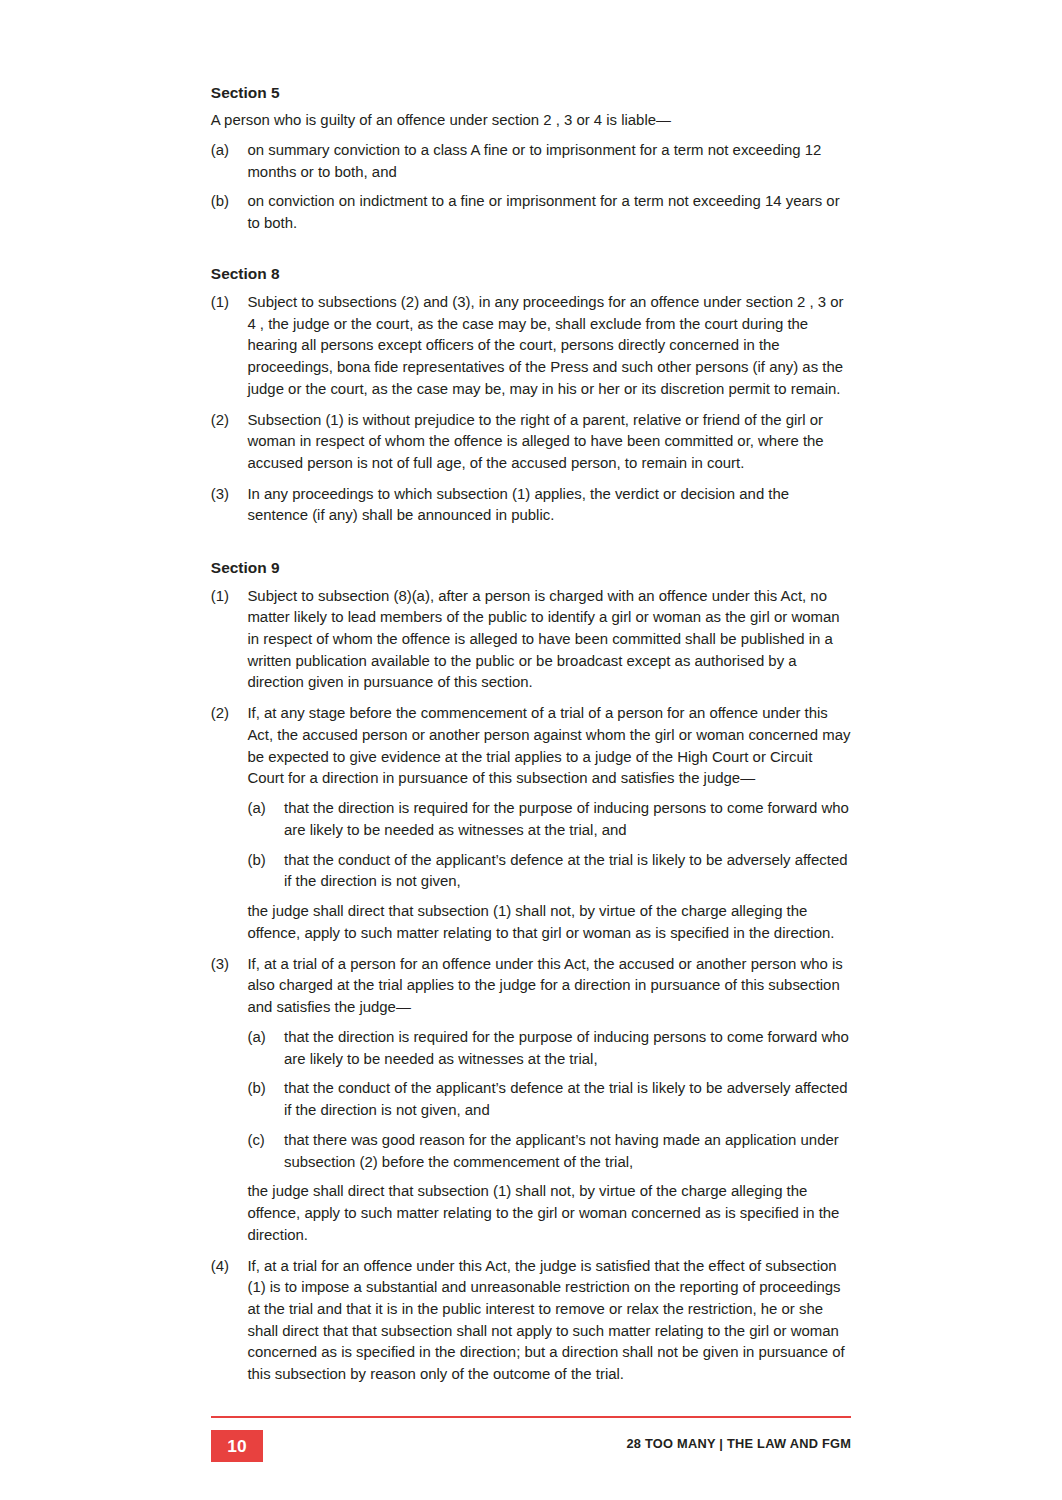Section 5
A person who is guilty of an offence under section 2 , 3 or 4 is liable—
(a) on summary conviction to a class A fine or to imprisonment for a term not exceeding 12 months or to both, and
(b) on conviction on indictment to a fine or imprisonment for a term not exceeding 14 years or to both.
Section 8
(1) Subject to subsections (2) and (3), in any proceedings for an offence under section 2 , 3 or 4 , the judge or the court, as the case may be, shall exclude from the court during the hearing all persons except officers of the court, persons directly concerned in the proceedings, bona fide representatives of the Press and such other persons (if any) as the judge or the court, as the case may be, may in his or her or its discretion permit to remain.
(2) Subsection (1) is without prejudice to the right of a parent, relative or friend of the girl or woman in respect of whom the offence is alleged to have been committed or, where the accused person is not of full age, of the accused person, to remain in court.
(3) In any proceedings to which subsection (1) applies, the verdict or decision and the sentence (if any) shall be announced in public.
Section 9
(1) Subject to subsection (8)(a), after a person is charged with an offence under this Act, no matter likely to lead members of the public to identify a girl or woman as the girl or woman in respect of whom the offence is alleged to have been committed shall be published in a written publication available to the public or be broadcast except as authorised by a direction given in pursuance of this section.
(2) If, at any stage before the commencement of a trial of a person for an offence under this Act, the accused person or another person against whom the girl or woman concerned may be expected to give evidence at the trial applies to a judge of the High Court or Circuit Court for a direction in pursuance of this subsection and satisfies the judge—
(a) that the direction is required for the purpose of inducing persons to come forward who are likely to be needed as witnesses at the trial, and
(b) that the conduct of the applicant’s defence at the trial is likely to be adversely affected if the direction is not given,
the judge shall direct that subsection (1) shall not, by virtue of the charge alleging the offence, apply to such matter relating to that girl or woman as is specified in the direction.
(3) If, at a trial of a person for an offence under this Act, the accused or another person who is also charged at the trial applies to the judge for a direction in pursuance of this subsection and satisfies the judge—
(a) that the direction is required for the purpose of inducing persons to come forward who are likely to be needed as witnesses at the trial,
(b) that the conduct of the applicant’s defence at the trial is likely to be adversely affected if the direction is not given, and
(c) that there was good reason for the applicant’s not having made an application under subsection (2) before the commencement of the trial,
the judge shall direct that subsection (1) shall not, by virtue of the charge alleging the offence, apply to such matter relating to the girl or woman concerned as is specified in the direction.
(4) If, at a trial for an offence under this Act, the judge is satisfied that the effect of subsection (1) is to impose a substantial and unreasonable restriction on the reporting of proceedings at the trial and that it is in the public interest to remove or relax the restriction, he or she shall direct that that subsection shall not apply to such matter relating to the girl or woman concerned as is specified in the direction; but a direction shall not be given in pursuance of this subsection by reason only of the outcome of the trial.
10
28 TOO MANY | THE LAW AND FGM